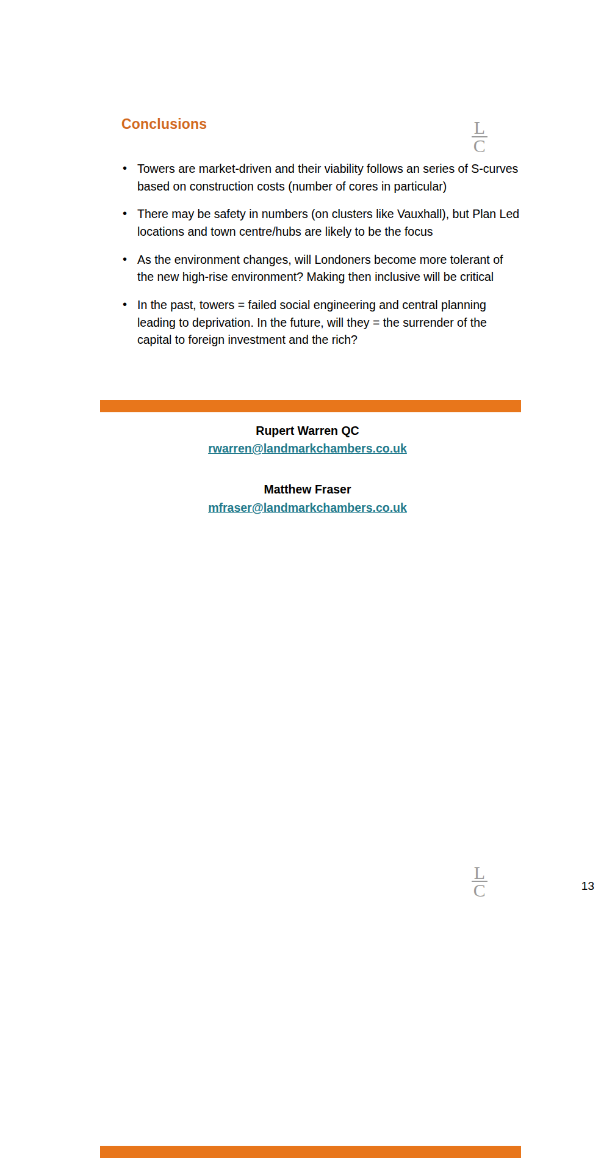LC
Conclusions
Towers are market-driven and their viability follows an series of S-curves based on construction costs (number of cores in particular)
There may be safety in numbers (on clusters like Vauxhall), but Plan Led locations and town centre/hubs are likely to be the focus
As the environment changes, will Londoners become more tolerant of the new high-rise environment? Making then inclusive will be critical
In the past, towers = failed social engineering and central planning leading to deprivation. In the future, will they = the surrender of the capital to foreign investment and the rich?
LC
Rupert Warren QC
rwarren@landmarkchambers.co.uk
Matthew Fraser
mfraser@landmarkchambers.co.uk
13